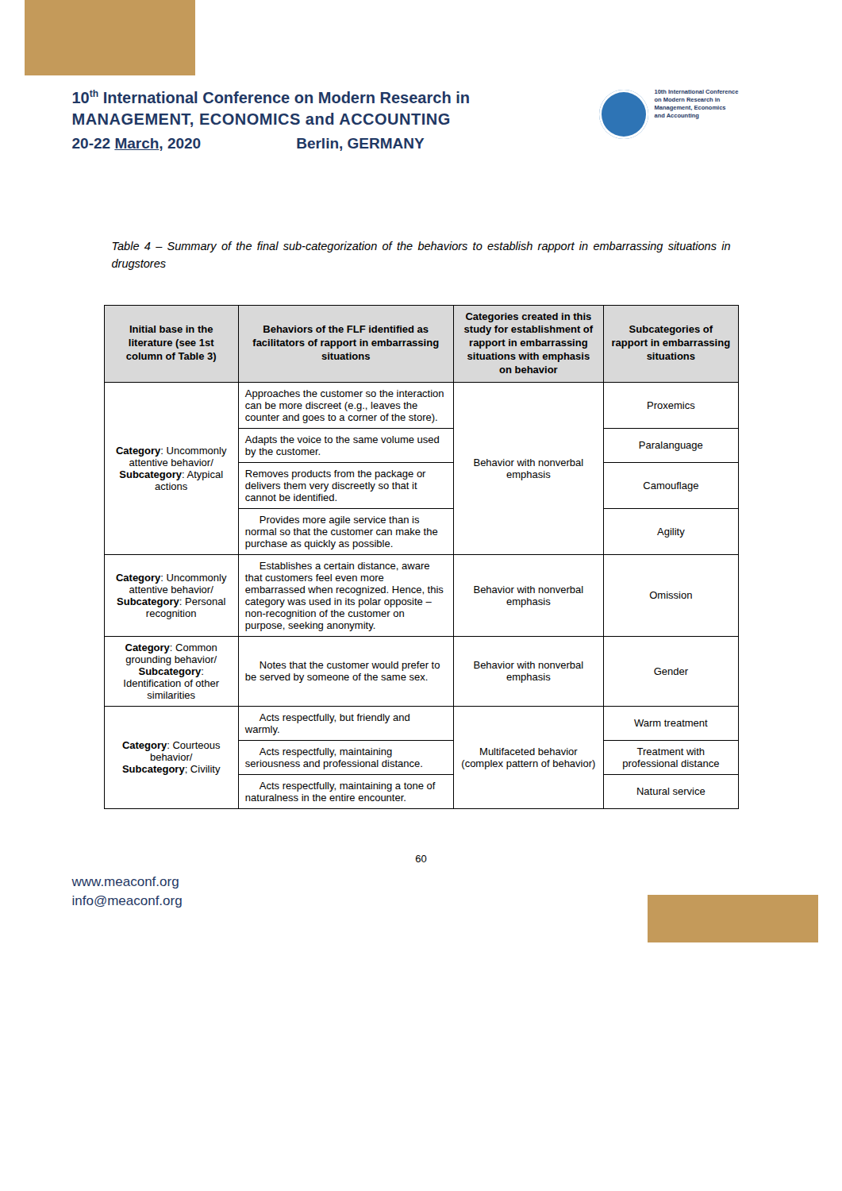10th International Conference on Modern Research in
MANAGEMENT, ECONOMICS and ACCOUNTING
20-22 March, 2020 Berlin, GERMANY
10th International Conference
on Modern Research in
Management, Economics
and Accounting
Table 4 – Summary of the final sub-categorization of the behaviors to establish rapport in embarrassing situations in drugstores
| Initial base in the literature (see 1st column of Table 3) | Behaviors of the FLF identified as facilitators of rapport in embarrassing situations | Categories created in this study for establishment of rapport in embarrassing situations with emphasis on behavior | Subcategories of rapport in embarrassing situations |
| --- | --- | --- | --- |
| Category : Uncommonly attentive behavior/ Subcategory : Atypical actions | Approaches the customer so the interaction can be more discreet (e.g., leaves the counter and goes to a corner of the store). | Behavior with nonverbal emphasis | Proxemics |
| Adapts the voice to the same volume used by the customer. | Paralanguage |
| Removes products from the package or delivers them very discreetly so that it cannot be identified. | Camouflage |
| Provides more agile service than is normal so that the customer can make the purchase as quickly as possible. | Agility |
| Category : Uncommonly attentive behavior/ Subcategory : Personal recognition | Establishes a certain distance, aware that customers feel even more embarrassed when recognized. Hence, this category was used in its polar opposite – non-recognition of the customer on purpose, seeking anonymity. | Behavior with nonverbal emphasis | Omission |
| Category : Common grounding behavior/ Subcategory : Identification of other similarities | Notes that the customer would prefer to be served by someone of the same sex. | Behavior with nonverbal emphasis | Gender |
| Category : Courteous behavior/ Subcategory ; Civility | Acts respectfully, but friendly and warmly. | Multifaceted behavior (complex pattern of behavior) | Warm treatment |
| Acts respectfully, maintaining seriousness and professional distance. | Treatment with professional distance |
| Acts respectfully, maintaining a tone of naturalness in the entire encounter. | Natural service |
60
www.meaconf.org
info@meaconf.org